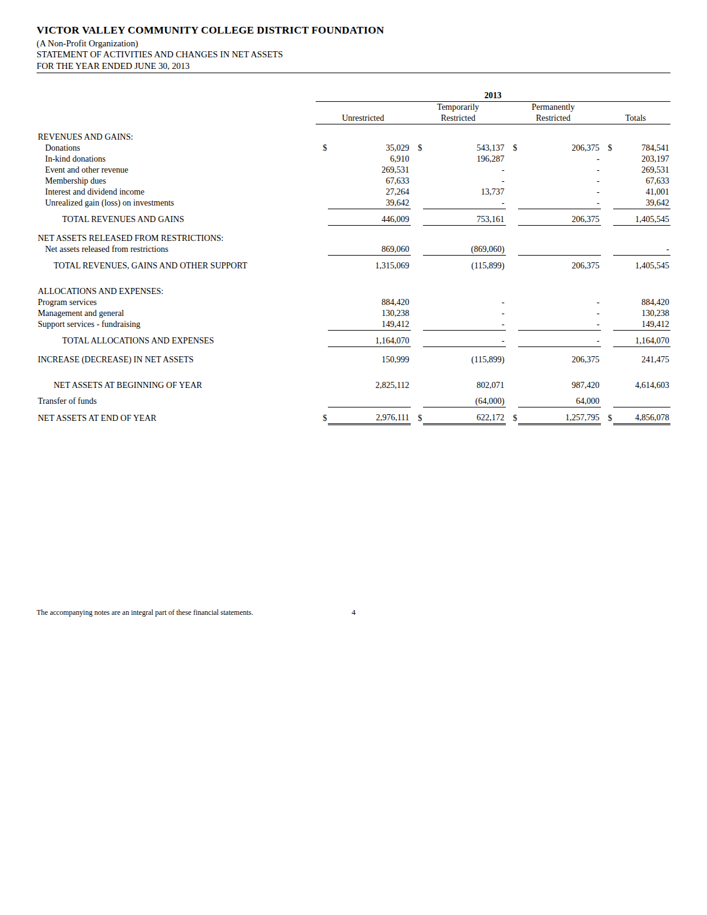VICTOR VALLEY COMMUNITY COLLEGE DISTRICT FOUNDATION
(A Non-Profit Organization)
STATEMENT OF ACTIVITIES AND CHANGES IN NET ASSETS
FOR THE YEAR ENDED JUNE 30, 2013
| | 2013 |
| | | Temporarily | Permanently | |
| | Unrestricted | Restricted | Restricted | Totals |
| Revenues and Gains: | |
| Donations | $ | 35,029 | $ | 543,137 | $ | 206,375 | $ | 784,541 |
| In-kind donations | | 6,910 | | 196,287 | | - | | 203,197 |
| Event and other revenue | | 269,531 | | - | | - | | 269,531 |
| Membership dues | | 67,633 | | - | | - | | 67,633 |
| Interest and dividend income | | 27,264 | | 13,737 | | - | | 41,001 |
| Unrealized gain (loss) on investments | | 39,642 | | - | | - | | 39,642 |
| Total Revenues and Gains | | 446,009 | | 753,161 | | 206,375 | | 1,405,545 |
| Net Assets Released From Restrictions: |
| Net assets released from restrictions | | 869,060 | | (869,060) | | | | - |
| Total Revenues, Gains and Other Support | | 1,315,069 | | (115,899) | | 206,375 | | 1,405,545 |
| Allocations and Expenses: |
| Program services | | 884,420 | | - | | - | | 884,420 |
| Management and general | | 130,238 | | - | | - | | 130,238 |
| Support services - fundraising | | 149,412 | | - | | - | | 149,412 |
| Total Allocations and Expenses | | 1,164,070 | | - | | - | | 1,164,070 |
| Increase (Decrease) in Net Assets | | 150,999 | | (115,899) | | 206,375 | | 241,475 |
| Net Assets at Beginning of Year | | 2,825,112 | | 802,071 | | 987,420 | | 4,614,603 |
| Transfer of funds | | | | (64,000) | | 64,000 | | |
| Net Assets at End of Year | $ | 2,976,111 | $ | 622,172 | $ | 1,257,795 | $ | 4,856,078 |
The accompanying notes are an integral part of these financial statements. 4